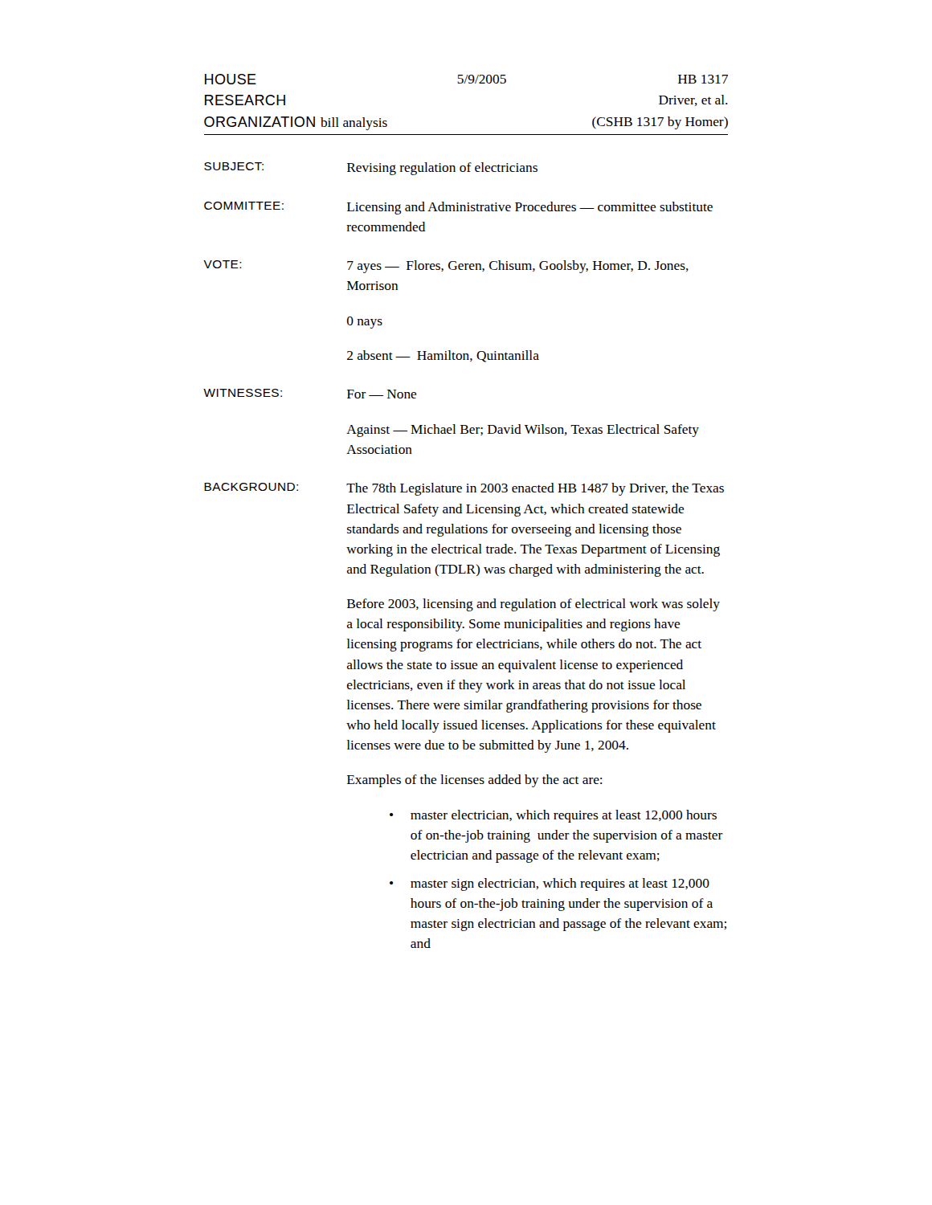| HOUSE | 5/9/2005 | HB 1317 |
| RESEARCH | Driver, et al. |
| ORGANIZATION bill analysis | (CSHB 1317 by Homer) |
| SUBJECT: | Revising regulation of electricians |
| COMMITTEE: | Licensing and Administrative Procedures — committee substitute recommended |
| VOTE: | 7 ayes — Flores, Geren, Chisum, Goolsby, Homer, D. Jones, Morrison 0 nays 2 absent — Hamilton, Quintanilla |
| WITNESSES: | For — None Against — Michael Ber; David Wilson, Texas Electrical Safety Association |
| BACKGROUND: | The 78th Legislature in 2003 enacted HB 1487 by Driver, the Texas Electrical Safety and Licensing Act, which created statewide standards and regulations for overseeing and licensing those working in the electrical trade. The Texas Department of Licensing and Regulation (TDLR) was charged with administering the act. Before 2003, licensing and regulation of electrical work was solely a local responsibility. Some municipalities and regions have licensing programs for electricians, while others do not. The act allows the state to issue an equivalent license to experienced electricians, even if they work in areas that do not issue local licenses. There were similar grandfathering provisions for those who held locally issued licenses. Applications for these equivalent licenses were due to be submitted by June 1, 2004. Examples of the licenses added by the act are: master electrician, which requires at least 12,000 hours of on-the-job training under the supervision of a master electrician and passage of the relevant exam; master sign electrician, which requires at least 12,000 hours of on-the-job training under the supervision of a master sign electrician and passage of the relevant exam; and |